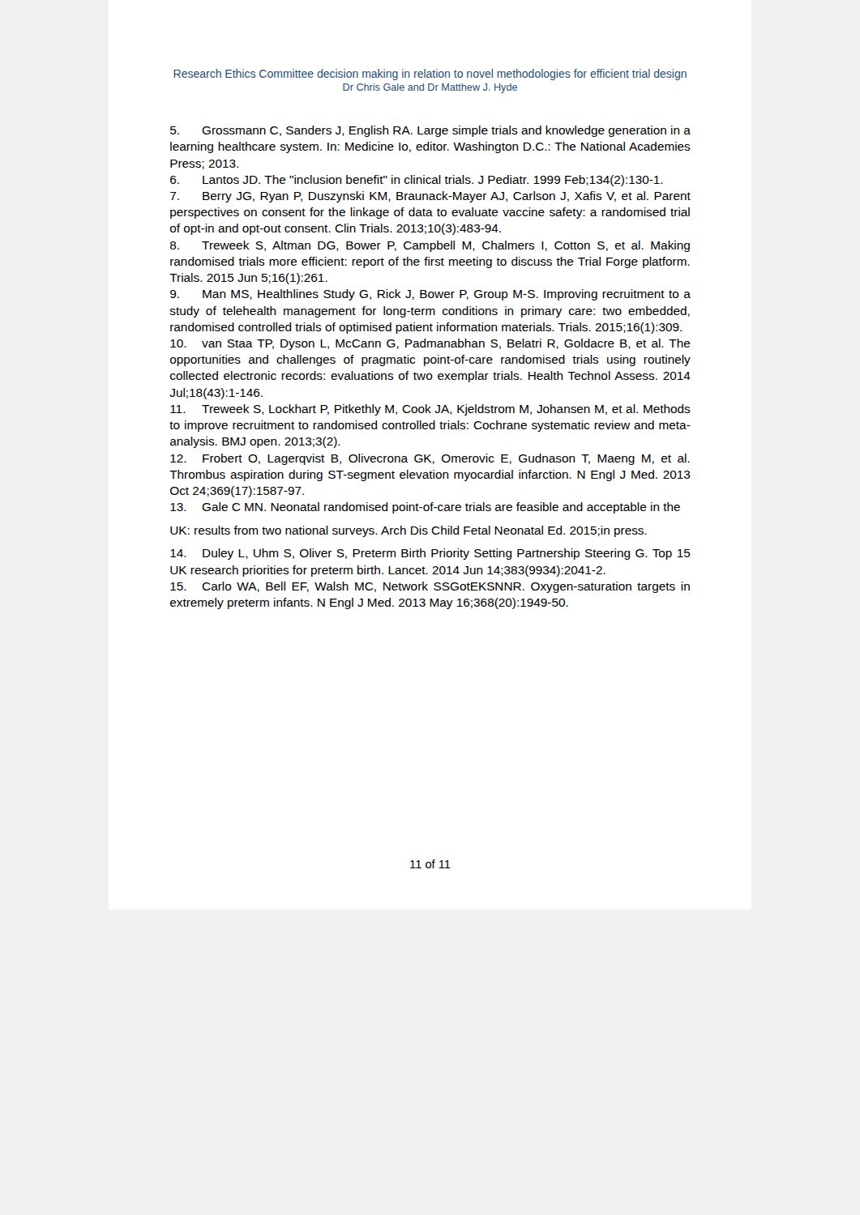Research Ethics Committee decision making in relation to novel methodologies for efficient trial design
Dr Chris Gale and Dr Matthew J. Hyde
5. Grossmann C, Sanders J, English RA. Large simple trials and knowledge generation in a learning healthcare system. In: Medicine Io, editor. Washington D.C.: The National Academies Press; 2013.
6. Lantos JD. The "inclusion benefit" in clinical trials. J Pediatr. 1999 Feb;134(2):130-1.
7. Berry JG, Ryan P, Duszynski KM, Braunack-Mayer AJ, Carlson J, Xafis V, et al. Parent perspectives on consent for the linkage of data to evaluate vaccine safety: a randomised trial of opt-in and opt-out consent. Clin Trials. 2013;10(3):483-94.
8. Treweek S, Altman DG, Bower P, Campbell M, Chalmers I, Cotton S, et al. Making randomised trials more efficient: report of the first meeting to discuss the Trial Forge platform. Trials. 2015 Jun 5;16(1):261.
9. Man MS, Healthlines Study G, Rick J, Bower P, Group M-S. Improving recruitment to a study of telehealth management for long-term conditions in primary care: two embedded, randomised controlled trials of optimised patient information materials. Trials. 2015;16(1):309.
10. van Staa TP, Dyson L, McCann G, Padmanabhan S, Belatri R, Goldacre B, et al. The opportunities and challenges of pragmatic point-of-care randomised trials using routinely collected electronic records: evaluations of two exemplar trials. Health Technol Assess. 2014 Jul;18(43):1-146.
11. Treweek S, Lockhart P, Pitkethly M, Cook JA, Kjeldstrom M, Johansen M, et al. Methods to improve recruitment to randomised controlled trials: Cochrane systematic review and meta-analysis. BMJ open. 2013;3(2).
12. Frobert O, Lagerqvist B, Olivecrona GK, Omerovic E, Gudnason T, Maeng M, et al. Thrombus aspiration during ST-segment elevation myocardial infarction. N Engl J Med. 2013 Oct 24;369(17):1587-97.
13. Gale C MN. Neonatal randomised point-of-care trials are feasible and acceptable in the
UK: results from two national surveys. Arch Dis Child Fetal Neonatal Ed. 2015;in press.
14. Duley L, Uhm S, Oliver S, Preterm Birth Priority Setting Partnership Steering G. Top 15 UK research priorities for preterm birth. Lancet. 2014 Jun 14;383(9934):2041-2.
15. Carlo WA, Bell EF, Walsh MC, Network SSGotEKSNNR. Oxygen-saturation targets in extremely preterm infants. N Engl J Med. 2013 May 16;368(20):1949-50.
11 of 11